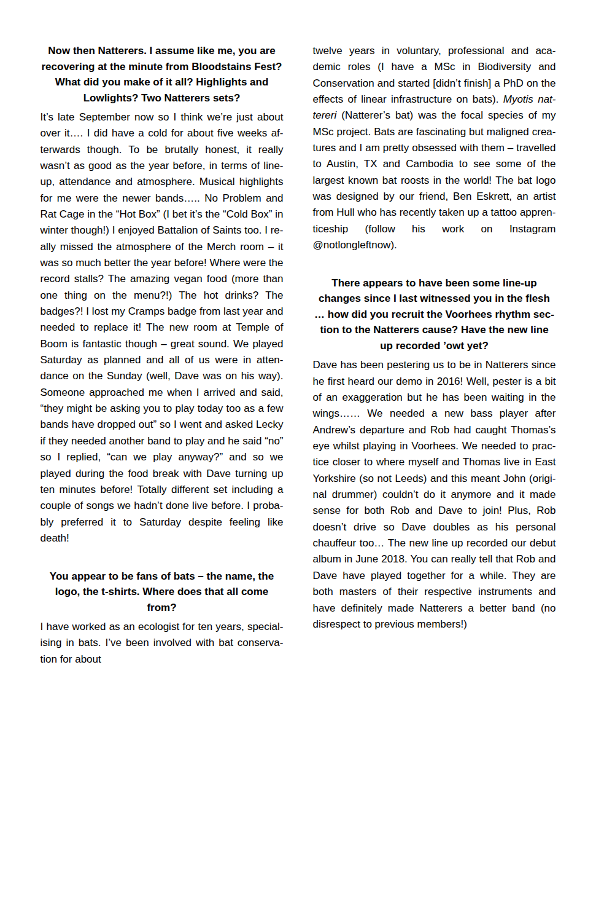Now then Natterers. I assume like me, you are recovering at the minute from Bloodstains Fest? What did you make of it all? Highlights and Lowlights? Two Natterers sets?
It’s late September now so I think we’re just about over it…. I did have a cold for about five weeks afterwards though. To be brutally honest, it really wasn’t as good as the year before, in terms of line-up, attendance and atmosphere. Musical highlights for me were the newer bands….. No Problem and Rat Cage in the “Hot Box” (I bet it’s the “Cold Box” in winter though!) I enjoyed Battalion of Saints too. I really missed the atmosphere of the Merch room – it was so much better the year before! Where were the record stalls? The amazing vegan food (more than one thing on the menu?!) The hot drinks? The badges?! I lost my Cramps badge from last year and needed to replace it! The new room at Temple of Boom is fantastic though – great sound. We played Saturday as planned and all of us were in attendance on the Sunday (well, Dave was on his way). Someone approached me when I arrived and said, “they might be asking you to play today too as a few bands have dropped out” so I went and asked Lecky if they needed another band to play and he said “no” so I replied, “can we play anyway?” and so we played during the food break with Dave turning up ten minutes before! Totally different set including a couple of songs we hadn’t done live before. I probably preferred it to Saturday despite feeling like death!
You appear to be fans of bats – the name, the logo, the t-shirts. Where does that all come from?
I have worked as an ecologist for ten years, specialising in bats. I’ve been involved with bat conservation for about
twelve years in voluntary, professional and academic roles (I have a MSc in Biodiversity and Conservation and started [didn’t finish] a PhD on the effects of linear infrastructure on bats). Myotis nattereri (Natterer’s bat) was the focal species of my MSc project. Bats are fascinating but maligned creatures and I am pretty obsessed with them – travelled to Austin, TX and Cambodia to see some of the largest known bat roosts in the world! The bat logo was designed by our friend, Ben Eskrett, an artist from Hull who has recently taken up a tattoo apprenticeship (follow his work on Instagram @notlongleftnow).
There appears to have been some line-up changes since I last witnessed you in the flesh … how did you recruit the Voorhees rhythm section to the Natterers cause? Have the new line up recorded ’owt yet?
Dave has been pestering us to be in Natterers since he first heard our demo in 2016! Well, pester is a bit of an exaggeration but he has been waiting in the wings…… We needed a new bass player after Andrew’s departure and Rob had caught Thomas’s eye whilst playing in Voorhees. We needed to practice closer to where myself and Thomas live in East Yorkshire (so not Leeds) and this meant John (original drummer) couldn’t do it anymore and it made sense for both Rob and Dave to join! Plus, Rob doesn’t drive so Dave doubles as his personal chauffeur too… The new line up recorded our debut album in June 2018. You can really tell that Rob and Dave have played together for a while. They are both masters of their respective instruments and have definitely made Natterers a better band (no disrespect to previous members!)